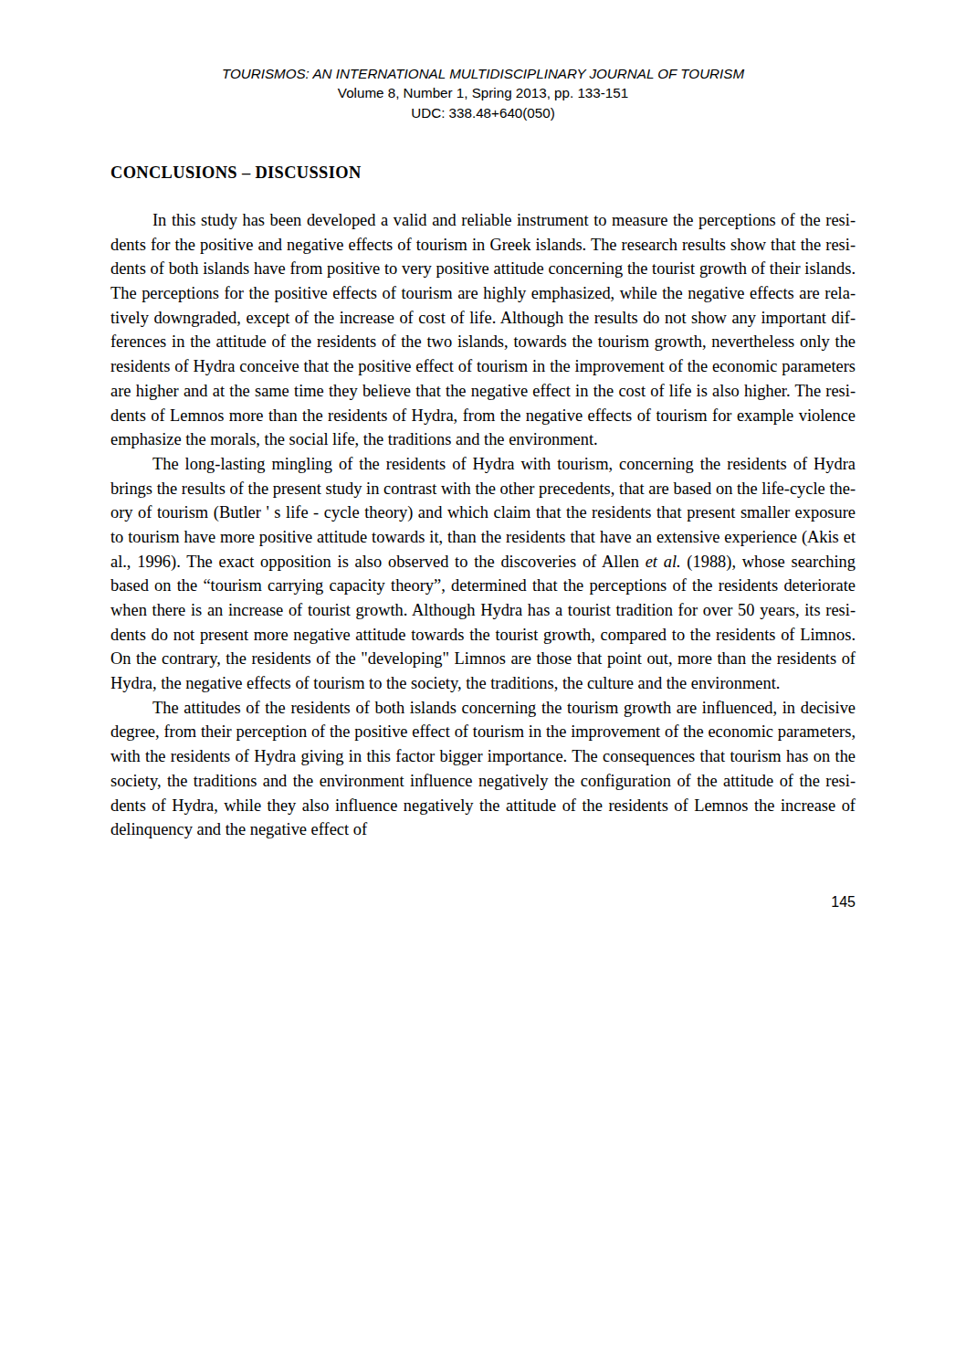TOURISMOS: AN INTERNATIONAL MULTIDISCIPLINARY JOURNAL OF TOURISM
Volume 8, Number 1, Spring 2013, pp. 133-151
UDC: 338.48+640(050)
Conclusions – Discussion
In this study has been developed a valid and reliable instrument to measure the perceptions of the residents for the positive and negative effects of tourism in Greek islands. The research results show that the residents of both islands have from positive to very positive attitude concerning the tourist growth of their islands. The perceptions for the positive effects of tourism are highly emphasized, while the negative effects are relatively downgraded, except of the increase of cost of life. Although the results do not show any important differences in the attitude of the residents of the two islands, towards the tourism growth, nevertheless only the residents of Hydra conceive that the positive effect of tourism in the improvement of the economic parameters are higher and at the same time they believe that the negative effect in the cost of life is also higher. The residents of Lemnos more than the residents of Hydra, from the negative effects of tourism for example violence emphasize the morals, the social life, the traditions and the environment.
The long-lasting mingling of the residents of Hydra with tourism, concerning the residents of Hydra brings the results of the present study in contrast with the other precedents, that are based on the life-cycle theory of tourism (Butler ' s life - cycle theory) and which claim that the residents that present smaller exposure to tourism have more positive attitude towards it, than the residents that have an extensive experience (Akis et al., 1996). The exact opposition is also observed to the discoveries of Allen et al. (1988), whose searching based on the “tourism carrying capacity theory”, determined that the perceptions of the residents deteriorate when there is an increase of tourist growth. Although Hydra has a tourist tradition for over 50 years, its residents do not present more negative attitude towards the tourist growth, compared to the residents of Limnos. On the contrary, the residents of the "developing" Limnos are those that point out, more than the residents of Hydra, the negative effects of tourism to the society, the traditions, the culture and the environment.
The attitudes of the residents of both islands concerning the tourism growth are influenced, in decisive degree, from their perception of the positive effect of tourism in the improvement of the economic parameters, with the residents of Hydra giving in this factor bigger importance. The consequences that tourism has on the society, the traditions and the environment influence negatively the configuration of the attitude of the residents of Hydra, while they also influence negatively the attitude of the residents of Lemnos the increase of delinquency and the negative effect of
145